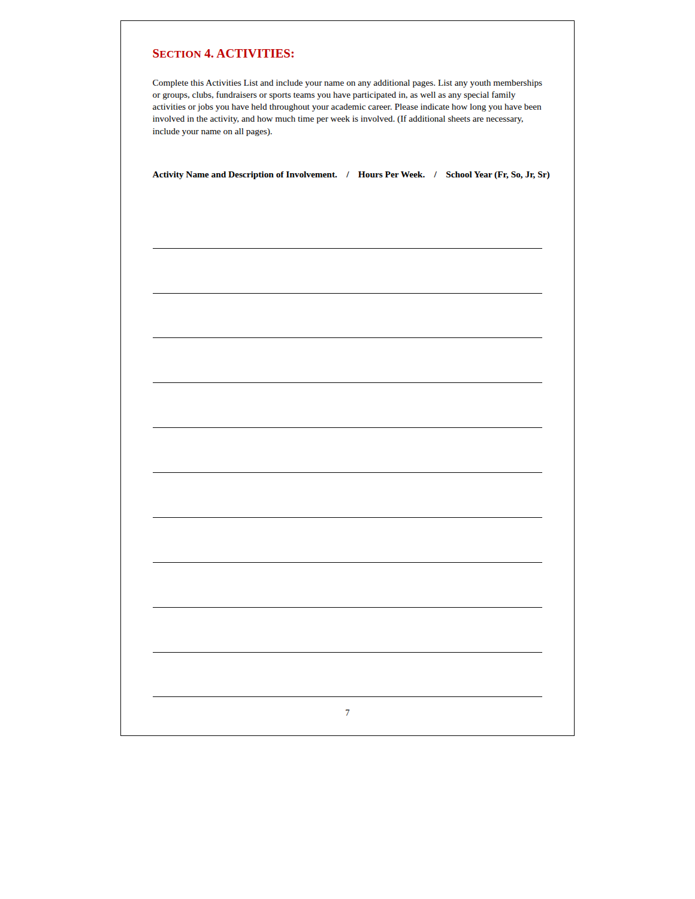SECTION 4. ACTIVITIES:
Complete this Activities List and include your name on any additional pages. List any youth memberships or groups, clubs, fundraisers or sports teams you have participated in, as well as any special family activities or jobs you have held throughout your academic career. Please indicate how long you have been involved in the activity, and how much time per week is involved. (If additional sheets are necessary, include your name on all pages).
Activity Name and Description of Involvement./Hours Per Week./School Year (Fr, So, Jr, Sr)
7